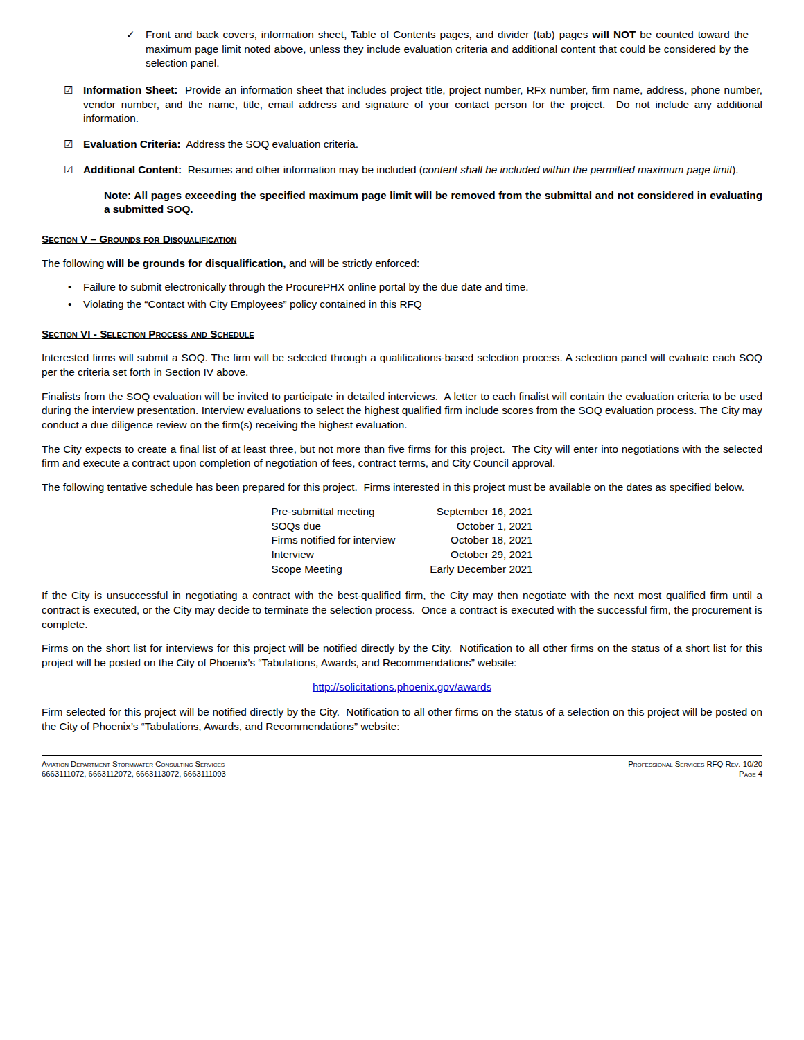✓ Front and back covers, information sheet, Table of Contents pages, and divider (tab) pages will NOT be counted toward the maximum page limit noted above, unless they include evaluation criteria and additional content that could be considered by the selection panel.
☑ Information Sheet: Provide an information sheet that includes project title, project number, RFx number, firm name, address, phone number, vendor number, and the name, title, email address and signature of your contact person for the project. Do not include any additional information.
☑ Evaluation Criteria: Address the SOQ evaluation criteria.
☑ Additional Content: Resumes and other information may be included (content shall be included within the permitted maximum page limit).
Note: All pages exceeding the specified maximum page limit will be removed from the submittal and not considered in evaluating a submitted SOQ.
Section V – Grounds for Disqualification
The following will be grounds for disqualification, and will be strictly enforced:
Failure to submit electronically through the ProcurePHX online portal by the due date and time.
Violating the “Contact with City Employees” policy contained in this RFQ
Section VI - Selection Process and Schedule
Interested firms will submit a SOQ. The firm will be selected through a qualifications-based selection process. A selection panel will evaluate each SOQ per the criteria set forth in Section IV above.
Finalists from the SOQ evaluation will be invited to participate in detailed interviews. A letter to each finalist will contain the evaluation criteria to be used during the interview presentation. Interview evaluations to select the highest qualified firm include scores from the SOQ evaluation process. The City may conduct a due diligence review on the firm(s) receiving the highest evaluation.
The City expects to create a final list of at least three, but not more than five firms for this project. The City will enter into negotiations with the selected firm and execute a contract upon completion of negotiation of fees, contract terms, and City Council approval.
The following tentative schedule has been prepared for this project. Firms interested in this project must be available on the dates as specified below.
| Pre-submittal meeting | September 16, 2021 |
| SOQs due | October 1, 2021 |
| Firms notified for interview | October 18, 2021 |
| Interview | October 29, 2021 |
| Scope Meeting | Early December 2021 |
If the City is unsuccessful in negotiating a contract with the best-qualified firm, the City may then negotiate with the next most qualified firm until a contract is executed, or the City may decide to terminate the selection process. Once a contract is executed with the successful firm, the procurement is complete.
Firms on the short list for interviews for this project will be notified directly by the City. Notification to all other firms on the status of a short list for this project will be posted on the City of Phoenix’s “Tabulations, Awards, and Recommendations” website:
http://solicitations.phoenix.gov/awards
Firm selected for this project will be notified directly by the City. Notification to all other firms on the status of a selection on this project will be posted on the City of Phoenix’s “Tabulations, Awards, and Recommendations” website:
Aviation Department Stormwater Consulting Services
6663111072, 6663112072, 6663113072, 6663111093
Professional Services RFQ Rev. 10/20
Page 4